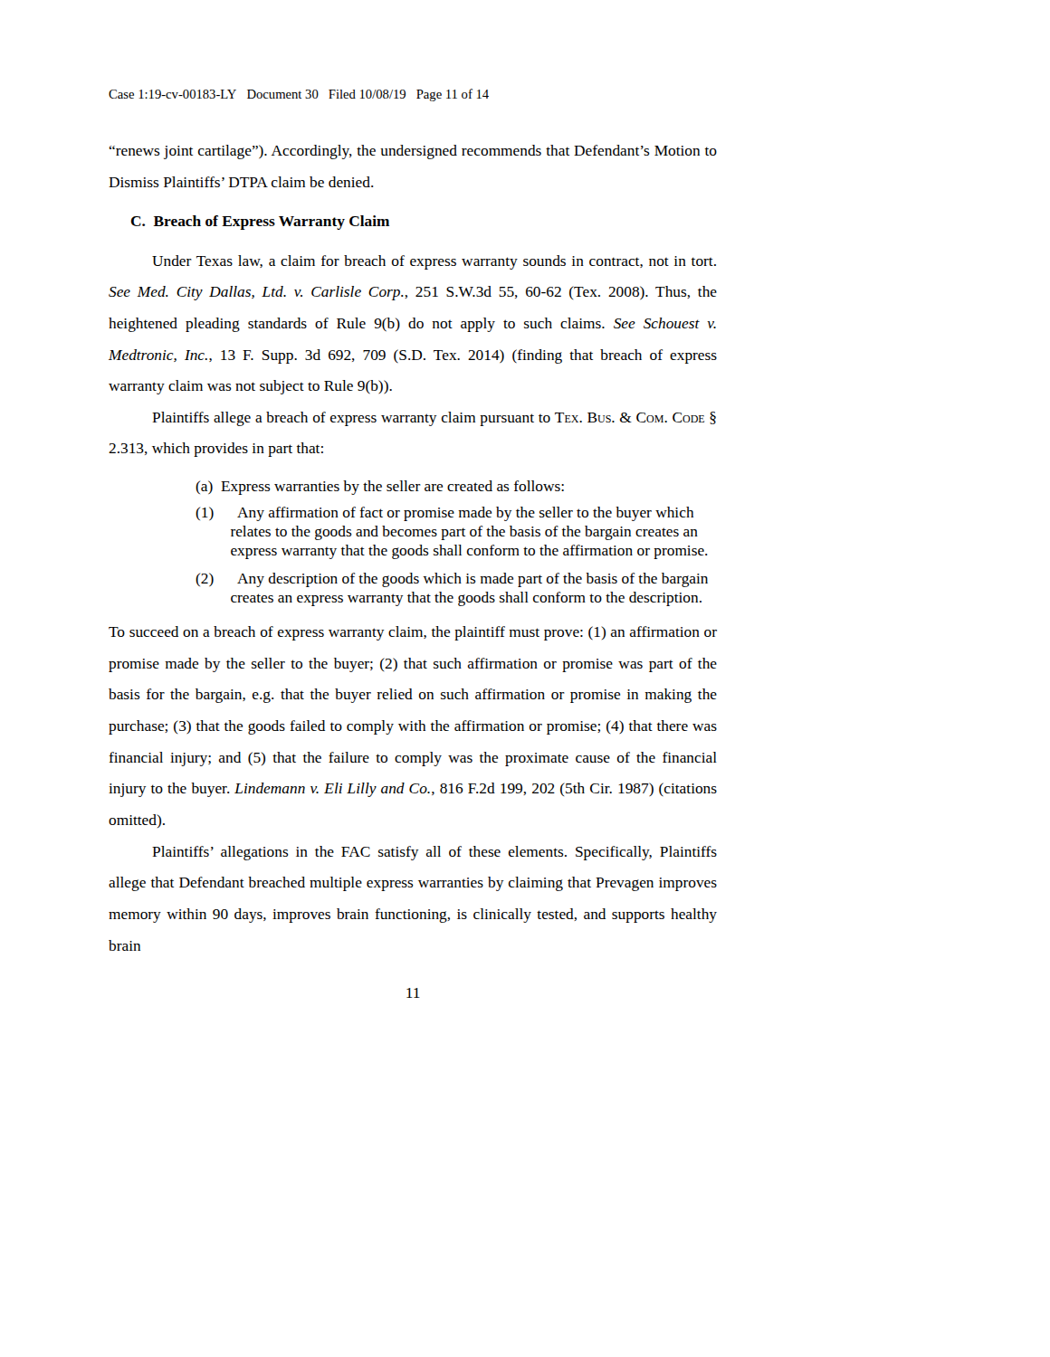Case 1:19-cv-00183-LY Document 30 Filed 10/08/19 Page 11 of 14
“renews joint cartilage”). Accordingly, the undersigned recommends that Defendant’s Motion to Dismiss Plaintiffs’ DTPA claim be denied.
C. Breach of Express Warranty Claim
Under Texas law, a claim for breach of express warranty sounds in contract, not in tort. See Med. City Dallas, Ltd. v. Carlisle Corp., 251 S.W.3d 55, 60-62 (Tex. 2008). Thus, the heightened pleading standards of Rule 9(b) do not apply to such claims. See Schouest v. Medtronic, Inc., 13 F. Supp. 3d 692, 709 (S.D. Tex. 2014) (finding that breach of express warranty claim was not subject to Rule 9(b)).
Plaintiffs allege a breach of express warranty claim pursuant to Tex. Bus. & Com. Code § 2.313, which provides in part that:
(a) Express warranties by the seller are created as follows:
(1) Any affirmation of fact or promise made by the seller to the buyer which relates to the goods and becomes part of the basis of the bargain creates an express warranty that the goods shall conform to the affirmation or promise.
(2) Any description of the goods which is made part of the basis of the bargain creates an express warranty that the goods shall conform to the description.
To succeed on a breach of express warranty claim, the plaintiff must prove: (1) an affirmation or promise made by the seller to the buyer; (2) that such affirmation or promise was part of the basis for the bargain, e.g. that the buyer relied on such affirmation or promise in making the purchase; (3) that the goods failed to comply with the affirmation or promise; (4) that there was financial injury; and (5) that the failure to comply was the proximate cause of the financial injury to the buyer. Lindemann v. Eli Lilly and Co., 816 F.2d 199, 202 (5th Cir. 1987) (citations omitted).
Plaintiffs’ allegations in the FAC satisfy all of these elements. Specifically, Plaintiffs allege that Defendant breached multiple express warranties by claiming that Prevagen improves memory within 90 days, improves brain functioning, is clinically tested, and supports healthy brain
11